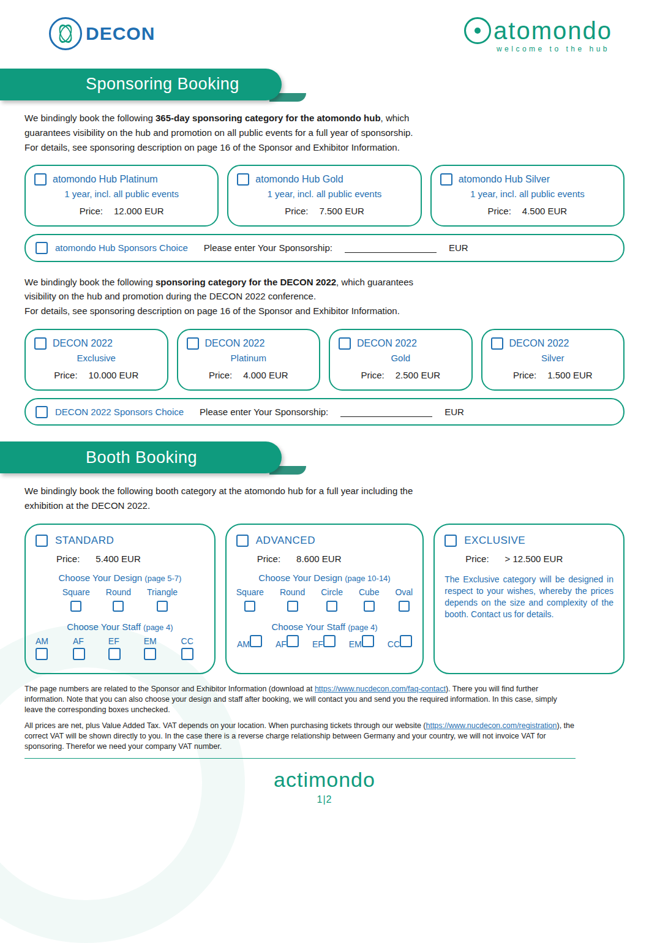DECON
atomondo
welcome to the hub
Sponsoring Booking
We bindingly book the following 365-day sponsoring category for the atomondo hub, which
guarantees visibility on the hub and promotion on all public events for a full year of sponsorship.
For details, see sponsoring description on page 16 of the Sponsor and Exhibitor Information.
atomondo Hub Platinum
1 year, incl. all public events
Price: 12.000 EUR
atomondo Hub Gold
1 year, incl. all public events
Price: 7.500 EUR
atomondo Hub Silver
1 year, incl. all public events
Price: 4.500 EUR
atomondo Hub Sponsors Choice Please enter Your Sponsorship: EUR
We bindingly book the following sponsoring category for the DECON 2022, which guarantees
visibility on the hub and promotion during the DECON 2022 conference.
For details, see sponsoring description on page 16 of the Sponsor and Exhibitor Information.
DECON 2022
Exclusive
Price: 10.000 EUR
DECON 2022
Platinum
Price: 4.000 EUR
DECON 2022
Gold
Price: 2.500 EUR
DECON 2022
Silver
Price: 1.500 EUR
DECON 2022 Sponsors Choice Please enter Your Sponsorship: EUR
Booth Booking
We bindingly book the following booth category at the atomondo hub for a full year including the
exhibition at the DECON 2022.
STANDARD
Price: 5.400 EUR
Choose Your Design (page 5-7)
Square
Round
Triangle
Choose Your Staff (page 4)
AM
AF
EF
EM
CC
ADVANCED
Price: 8.600 EUR
Choose Your Design (page 10-14)
Square
Round
Circle
Cube
Oval
Choose Your Staff (page 4)
AM
AF
EF
EM
CC
EXCLUSIVE
Price:> 12.500 EUR
The Exclusive category will be designed in respect to your wishes, whereby the prices depends on the size and complexity of the booth. Contact us for details.
The page numbers are related to the Sponsor and Exhibitor Information (download at https://www.nucdecon.com/faq-contact). There you will find further information. Note that you can also choose your design and staff after booking, we will contact you and send you the required information. In this case, simply leave the corresponding boxes unchecked.
All prices are net, plus Value Added Tax. VAT depends on your location. When purchasing tickets through our website (https://www.nucdecon.com/registration), the correct VAT will be shown directly to you. In the case there is a reverse charge relationship between Germany and your country, we will not invoice VAT for sponsoring. Therefor we need your company VAT number.
actimondo
1|2